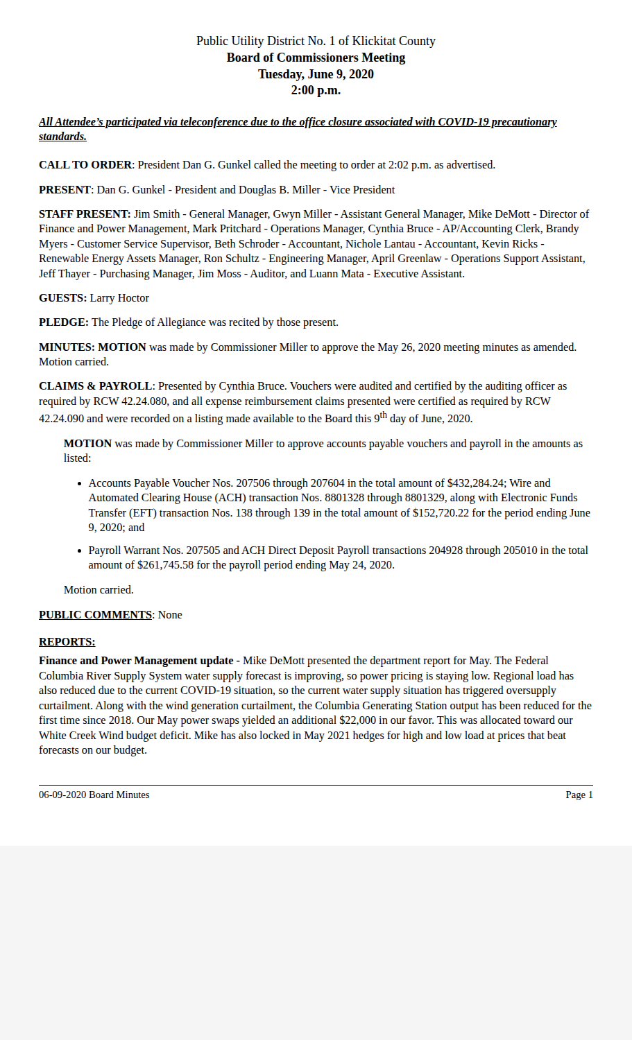Public Utility District No. 1 of Klickitat County
Board of Commissioners Meeting
Tuesday, June 9, 2020
2:00 p.m.
All Attendee’s participated via teleconference due to the office closure associated with COVID-19 precautionary standards.
CALL TO ORDER: President Dan G. Gunkel called the meeting to order at 2:02 p.m. as advertised.
PRESENT: Dan G. Gunkel - President and Douglas B. Miller - Vice President
STAFF PRESENT: Jim Smith - General Manager, Gwyn Miller - Assistant General Manager, Mike DeMott - Director of Finance and Power Management, Mark Pritchard - Operations Manager, Cynthia Bruce - AP/Accounting Clerk, Brandy Myers - Customer Service Supervisor, Beth Schroder - Accountant, Nichole Lantau - Accountant, Kevin Ricks - Renewable Energy Assets Manager, Ron Schultz - Engineering Manager, April Greenlaw - Operations Support Assistant, Jeff Thayer - Purchasing Manager, Jim Moss - Auditor, and Luann Mata - Executive Assistant.
GUESTS: Larry Hoctor
PLEDGE: The Pledge of Allegiance was recited by those present.
MINUTES: MOTION was made by Commissioner Miller to approve the May 26, 2020 meeting minutes as amended. Motion carried.
CLAIMS & PAYROLL: Presented by Cynthia Bruce. Vouchers were audited and certified by the auditing officer as required by RCW 42.24.080, and all expense reimbursement claims presented were certified as required by RCW 42.24.090 and were recorded on a listing made available to the Board this 9th day of June, 2020.
MOTION was made by Commissioner Miller to approve accounts payable vouchers and payroll in the amounts as listed:
Accounts Payable Voucher Nos. 207506 through 207604 in the total amount of $432,284.24; Wire and Automated Clearing House (ACH) transaction Nos. 8801328 through 8801329, along with Electronic Funds Transfer (EFT) transaction Nos. 138 through 139 in the total amount of $152,720.22 for the period ending June 9, 2020; and
Payroll Warrant Nos. 207505 and ACH Direct Deposit Payroll transactions 204928 through 205010 in the total amount of $261,745.58 for the payroll period ending May 24, 2020.
Motion carried.
PUBLIC COMMENTS: None
REPORTS:
Finance and Power Management update - Mike DeMott presented the department report for May. The Federal Columbia River Supply System water supply forecast is improving, so power pricing is staying low. Regional load has also reduced due to the current COVID-19 situation, so the current water supply situation has triggered oversupply curtailment. Along with the wind generation curtailment, the Columbia Generating Station output has been reduced for the first time since 2018. Our May power swaps yielded an additional $22,000 in our favor. This was allocated toward our White Creek Wind budget deficit. Mike has also locked in May 2021 hedges for high and low load at prices that beat forecasts on our budget.
06-09-2020 Board Minutes Page 1